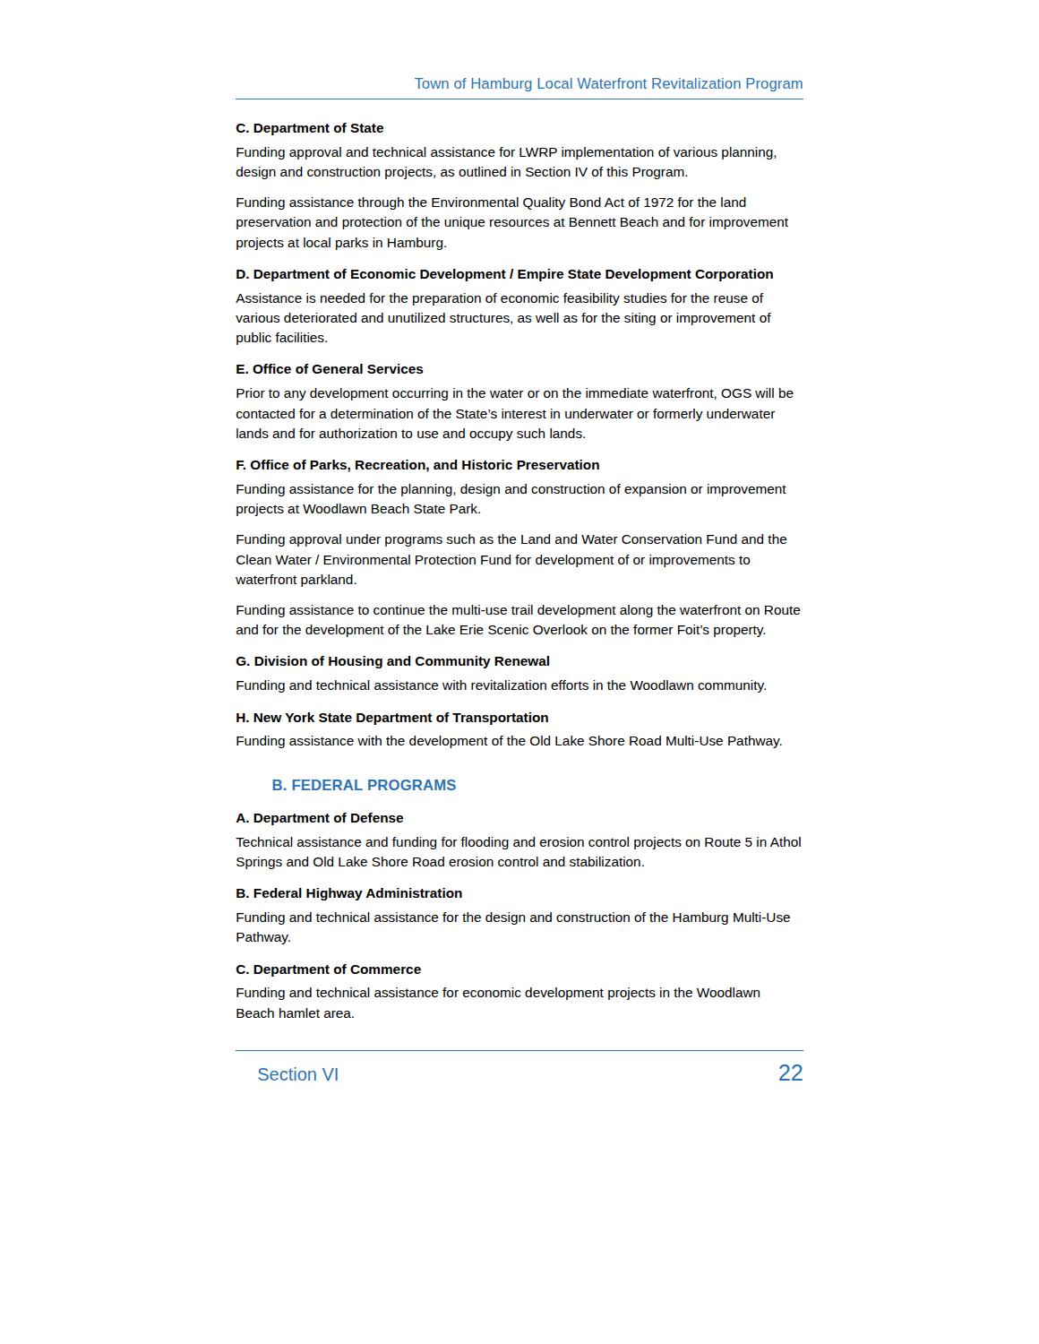Town of Hamburg Local Waterfront Revitalization Program
C. Department of State
Funding approval and technical assistance for LWRP implementation of various planning, design and construction projects, as outlined in Section IV of this Program.
Funding assistance through the Environmental Quality Bond Act of 1972 for the land preservation and protection of the unique resources at Bennett Beach and for improvement projects at local parks in Hamburg.
D. Department of Economic Development / Empire State Development Corporation
Assistance is needed for the preparation of economic feasibility studies for the reuse of various deteriorated and unutilized structures, as well as for the siting or improvement of public facilities.
E. Office of General Services
Prior to any development occurring in the water or on the immediate waterfront, OGS will be contacted for a determination of the State’s interest in underwater or formerly underwater lands and for authorization to use and occupy such lands.
F. Office of Parks, Recreation, and Historic Preservation
Funding assistance for the planning, design and construction of expansion or improvement projects at Woodlawn Beach State Park.
Funding approval under programs such as the Land and Water Conservation Fund and the Clean Water / Environmental Protection Fund for development of or improvements to waterfront parkland.
Funding assistance to continue the multi-use trail development along the waterfront on Route and for the development of the Lake Erie Scenic Overlook on the former Foit’s property.
G. Division of Housing and Community Renewal
Funding and technical assistance with revitalization efforts in the Woodlawn community.
H. New York State Department of Transportation
Funding assistance with the development of the Old Lake Shore Road Multi-Use Pathway.
B. FEDERAL PROGRAMS
A. Department of Defense
Technical assistance and funding for flooding and erosion control projects on Route 5 in Athol Springs and Old Lake Shore Road erosion control and stabilization.
B. Federal Highway Administration
Funding and technical assistance for the design and construction of the Hamburg Multi-Use Pathway.
C. Department of Commerce
Funding and technical assistance for economic development projects in the Woodlawn Beach hamlet area.
Section VI 22